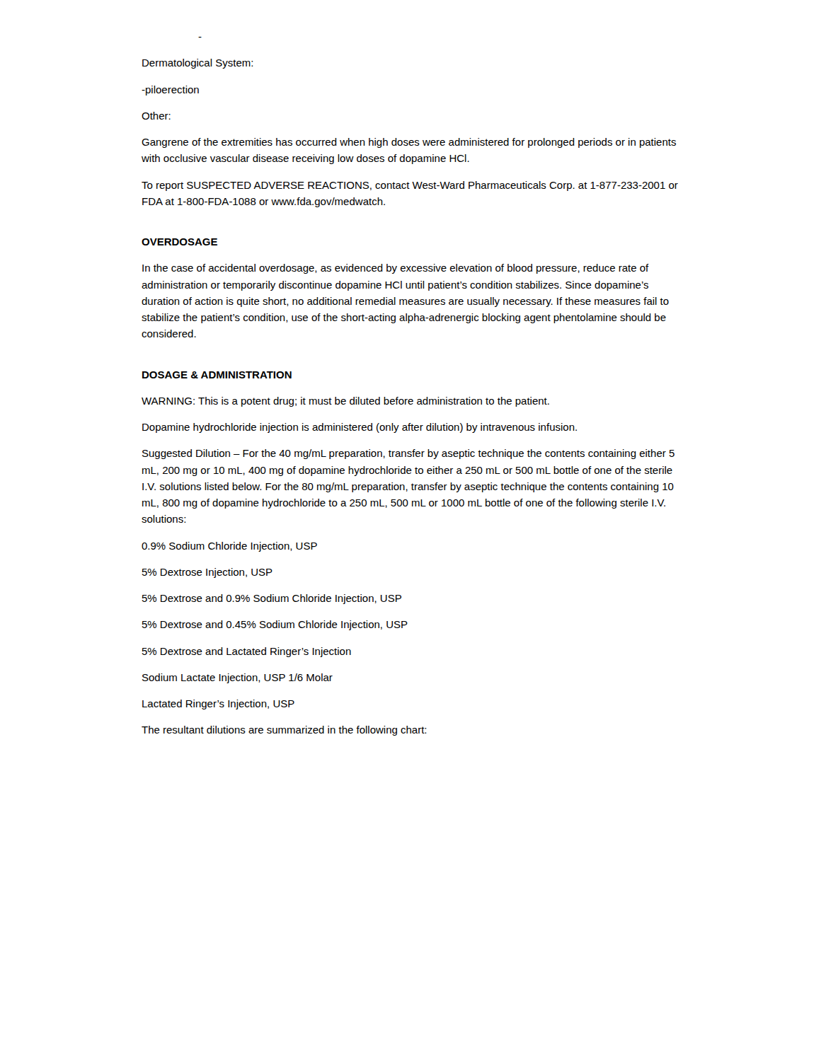-
Dermatological System:
-piloerection
Other:
Gangrene of the extremities has occurred when high doses were administered for prolonged periods or in patients with occlusive vascular disease receiving low doses of dopamine HCl.
To report SUSPECTED ADVERSE REACTIONS, contact West-Ward Pharmaceuticals Corp. at 1-877-233-2001 or FDA at 1-800-FDA-1088 or www.fda.gov/medwatch.
OVERDOSAGE
In the case of accidental overdosage, as evidenced by excessive elevation of blood pressure, reduce rate of administration or temporarily discontinue dopamine HCl until patient’s condition stabilizes. Since dopamine’s duration of action is quite short, no additional remedial measures are usually necessary. If these measures fail to stabilize the patient’s condition, use of the short-acting alpha-adrenergic blocking agent phentolamine should be considered.
DOSAGE & ADMINISTRATION
WARNING: This is a potent drug; it must be diluted before administration to the patient.
Dopamine hydrochloride injection is administered (only after dilution) by intravenous infusion.
Suggested Dilution – For the 40 mg/mL preparation, transfer by aseptic technique the contents containing either 5 mL, 200 mg or 10 mL, 400 mg of dopamine hydrochloride to either a 250 mL or 500 mL bottle of one of the sterile I.V. solutions listed below. For the 80 mg/mL preparation, transfer by aseptic technique the contents containing 10 mL, 800 mg of dopamine hydrochloride to a 250 mL, 500 mL or 1000 mL bottle of one of the following sterile I.V. solutions:
0.9% Sodium Chloride Injection, USP
5% Dextrose Injection, USP
5% Dextrose and 0.9% Sodium Chloride Injection, USP
5% Dextrose and 0.45% Sodium Chloride Injection, USP
5% Dextrose and Lactated Ringer’s Injection
Sodium Lactate Injection, USP 1/6 Molar
Lactated Ringer’s Injection, USP
The resultant dilutions are summarized in the following chart: